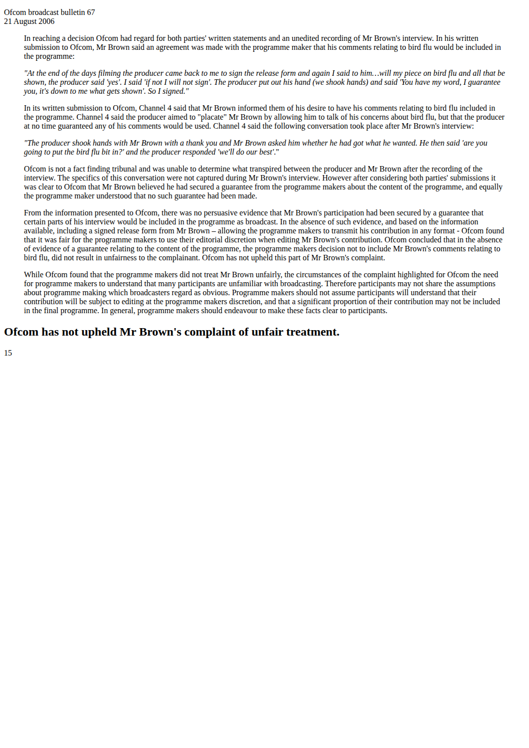Ofcom broadcast bulletin 67
21 August 2006
In reaching a decision Ofcom had regard for both parties' written statements and an unedited recording of Mr Brown's interview. In his written submission to Ofcom, Mr Brown said an agreement was made with the programme maker that his comments relating to bird flu would be included in the programme:
"At the end of the days filming the producer came back to me to sign the release form and again I said to him…will my piece on bird flu and all that be shown, the producer said 'yes'. I said 'if not I will not sign'. The producer put out his hand (we shook hands) and said 'You have my word, I guarantee you, it's down to me what gets shown'. So I signed."
In its written submission to Ofcom, Channel 4 said that Mr Brown informed them of his desire to have his comments relating to bird flu included in the programme. Channel 4 said the producer aimed to "placate" Mr Brown by allowing him to talk of his concerns about bird flu, but that the producer at no time guaranteed any of his comments would be used. Channel 4 said the following conversation took place after Mr Brown's interview:
"The producer shook hands with Mr Brown with a thank you and Mr Brown asked him whether he had got what he wanted. He then said 'are you going to put the bird flu bit in?' and the producer responded 'we'll do our best'."
Ofcom is not a fact finding tribunal and was unable to determine what transpired between the producer and Mr Brown after the recording of the interview. The specifics of this conversation were not captured during Mr Brown's interview. However after considering both parties' submissions it was clear to Ofcom that Mr Brown believed he had secured a guarantee from the programme makers about the content of the programme, and equally the programme maker understood that no such guarantee had been made.
From the information presented to Ofcom, there was no persuasive evidence that Mr Brown's participation had been secured by a guarantee that certain parts of his interview would be included in the programme as broadcast. In the absence of such evidence, and based on the information available, including a signed release form from Mr Brown – allowing the programme makers to transmit his contribution in any format - Ofcom found that it was fair for the programme makers to use their editorial discretion when editing Mr Brown's contribution. Ofcom concluded that in the absence of evidence of a guarantee relating to the content of the programme, the programme makers decision not to include Mr Brown's comments relating to bird flu, did not result in unfairness to the complainant. Ofcom has not upheld this part of Mr Brown's complaint.
While Ofcom found that the programme makers did not treat Mr Brown unfairly, the circumstances of the complaint highlighted for Ofcom the need for programme makers to understand that many participants are unfamiliar with broadcasting. Therefore participants may not share the assumptions about programme making which broadcasters regard as obvious. Programme makers should not assume participants will understand that their contribution will be subject to editing at the programme makers discretion, and that a significant proportion of their contribution may not be included in the final programme. In general, programme makers should endeavour to make these facts clear to participants.
Ofcom has not upheld Mr Brown's complaint of unfair treatment.
15